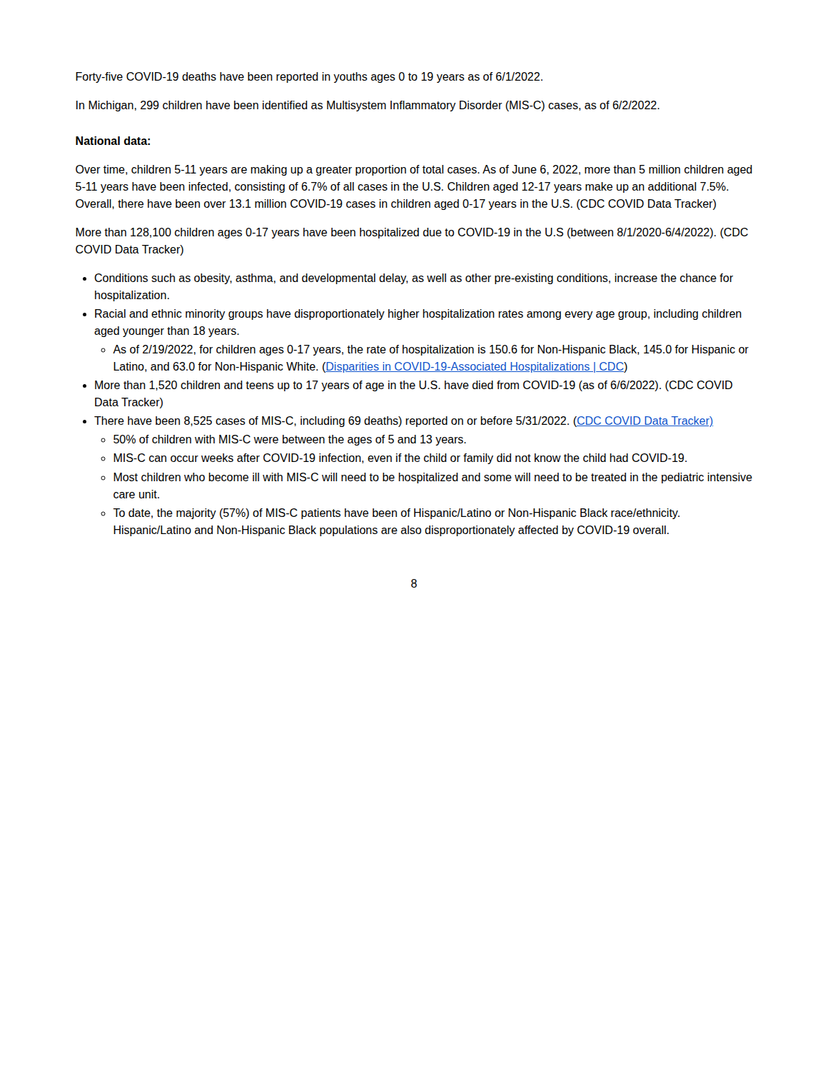Forty-five COVID-19 deaths have been reported in youths ages 0 to 19 years as of 6/1/2022.
In Michigan, 299 children have been identified as Multisystem Inflammatory Disorder (MIS-C) cases, as of 6/2/2022.
National data:
Over time, children 5-11 years are making up a greater proportion of total cases. As of June 6, 2022, more than 5 million children aged 5-11 years have been infected, consisting of 6.7% of all cases in the U.S. Children aged 12-17 years make up an additional 7.5%. Overall, there have been over 13.1 million COVID-19 cases in children aged 0-17 years in the U.S. (CDC COVID Data Tracker)
More than 128,100 children ages 0-17 years have been hospitalized due to COVID-19 in the U.S (between 8/1/2020-6/4/2022). (CDC COVID Data Tracker)
Conditions such as obesity, asthma, and developmental delay, as well as other pre-existing conditions, increase the chance for hospitalization.
Racial and ethnic minority groups have disproportionately higher hospitalization rates among every age group, including children aged younger than 18 years.
As of 2/19/2022, for children ages 0-17 years, the rate of hospitalization is 150.6 for Non-Hispanic Black, 145.0 for Hispanic or Latino, and 63.0 for Non-Hispanic White. (Disparities in COVID-19-Associated Hospitalizations | CDC)
More than 1,520 children and teens up to 17 years of age in the U.S. have died from COVID-19 (as of 6/6/2022). (CDC COVID Data Tracker)
There have been 8,525 cases of MIS-C, including 69 deaths) reported on or before 5/31/2022. (CDC COVID Data Tracker)
50% of children with MIS-C were between the ages of 5 and 13 years.
MIS-C can occur weeks after COVID-19 infection, even if the child or family did not know the child had COVID-19.
Most children who become ill with MIS-C will need to be hospitalized and some will need to be treated in the pediatric intensive care unit.
To date, the majority (57%) of MIS-C patients have been of Hispanic/Latino or Non-Hispanic Black race/ethnicity. Hispanic/Latino and Non-Hispanic Black populations are also disproportionately affected by COVID-19 overall.
8